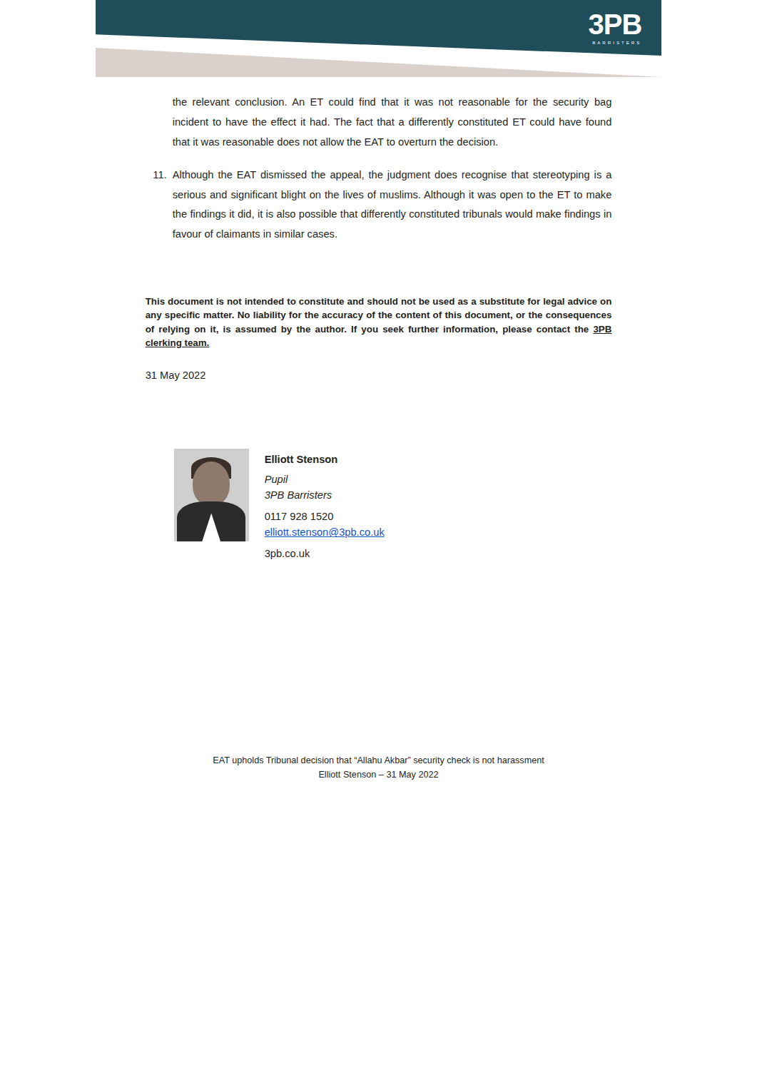3PB
Barristers
the relevant conclusion. An ET could find that it was not reasonable for the security bag incident to have the effect it had. The fact that a differently constituted ET could have found that it was reasonable does not allow the EAT to overturn the decision.
Although the EAT dismissed the appeal, the judgment does recognise that stereotyping is a serious and significant blight on the lives of muslims. Although it was open to the ET to make the findings it did, it is also possible that differently constituted tribunals would make findings in favour of claimants in similar cases.
This document is not intended to constitute and should not be used as a substitute for legal advice on any specific matter. No liability for the accuracy of the content of this document, or the consequences of relying on it, is assumed by the author. If you seek further information, please contact the 3PB clerking team.
31 May 2022
Elliott Stenson
Pupil
3PB Barristers
0117 928 1520
elliott.stenson@3pb.co.uk
3pb.co.uk
EAT upholds Tribunal decision that “Allahu Akbar” security check is not harassment
Elliott Stenson – 31 May 2022